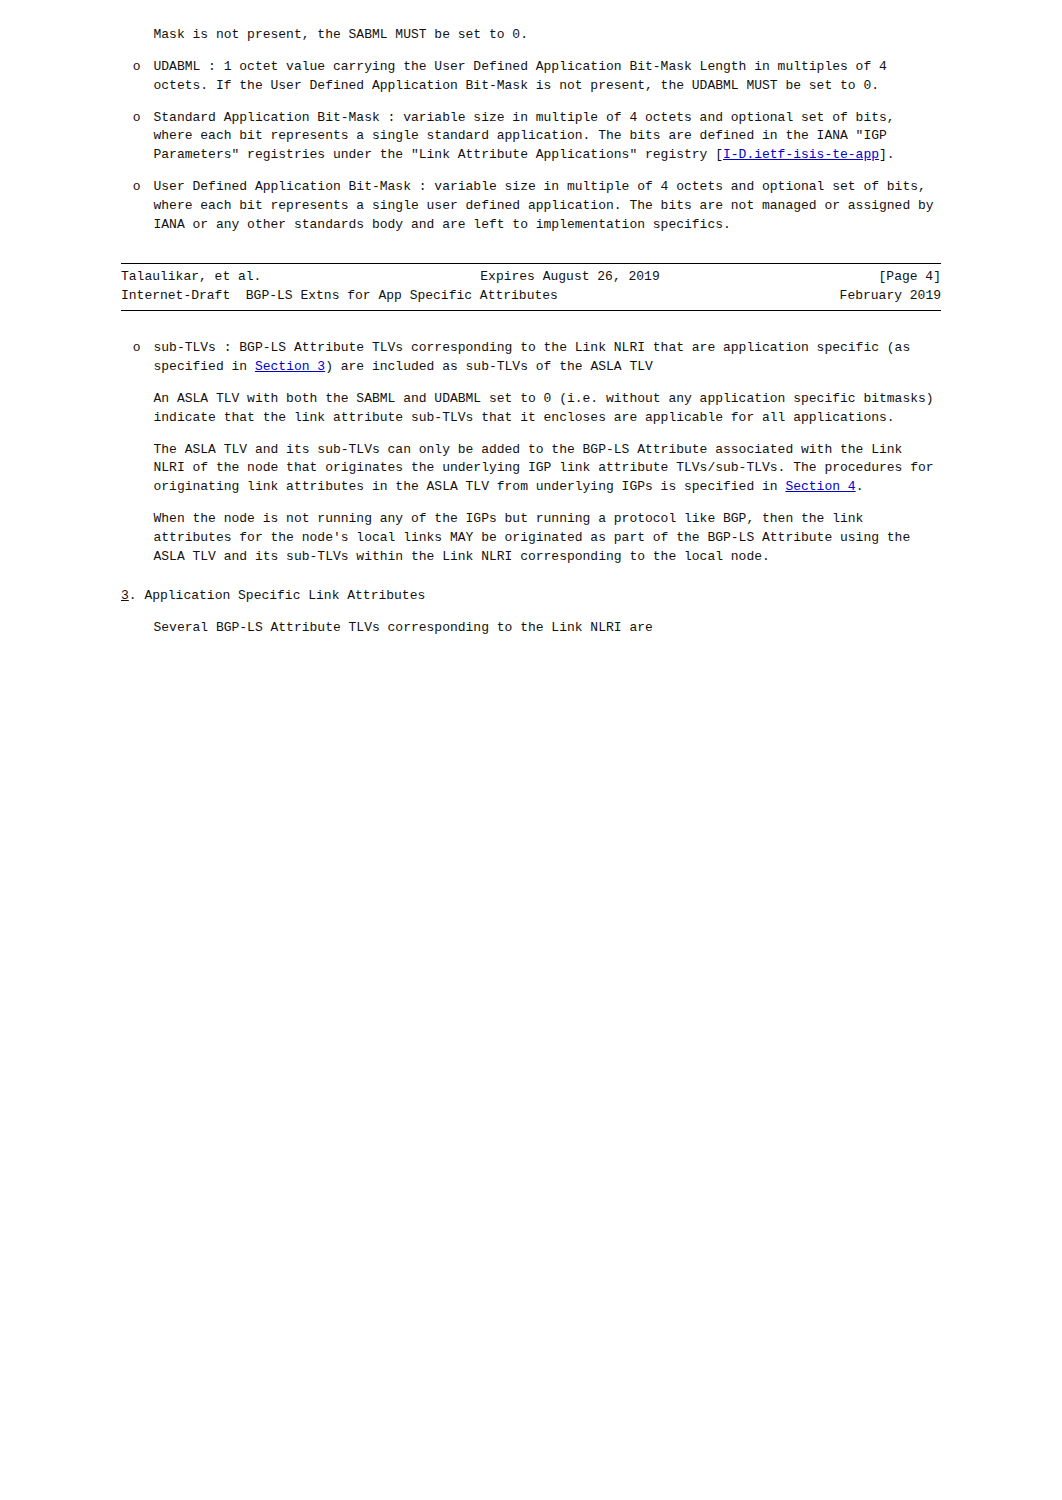Mask is not present, the SABML MUST be set to 0.
UDABML : 1 octet value carrying the User Defined Application Bit-Mask Length in multiples of 4 octets. If the User Defined Application Bit-Mask is not present, the UDABML MUST be set to 0.
Standard Application Bit-Mask : variable size in multiple of 4 octets and optional set of bits, where each bit represents a single standard application. The bits are defined in the IANA "IGP Parameters" registries under the "Link Attribute Applications" registry [I-D.ietf-isis-te-app].
User Defined Application Bit-Mask : variable size in multiple of 4 octets and optional set of bits, where each bit represents a single user defined application. The bits are not managed or assigned by IANA or any other standards body and are left to implementation specifics.
Talaulikar, et al. Expires August 26, 2019 [Page 4]
Internet-Draft BGP-LS Extns for App Specific Attributes February 2019
sub-TLVs : BGP-LS Attribute TLVs corresponding to the Link NLRI that are application specific (as specified in Section 3) are included as sub-TLVs of the ASLA TLV
An ASLA TLV with both the SABML and UDABML set to 0 (i.e. without any application specific bitmasks) indicate that the link attribute sub-TLVs that it encloses are applicable for all applications.
The ASLA TLV and its sub-TLVs can only be added to the BGP-LS Attribute associated with the Link NLRI of the node that originates the underlying IGP link attribute TLVs/sub-TLVs. The procedures for originating link attributes in the ASLA TLV from underlying IGPs is specified in Section 4.
When the node is not running any of the IGPs but running a protocol like BGP, then the link attributes for the node's local links MAY be originated as part of the BGP-LS Attribute using the ASLA TLV and its sub-TLVs within the Link NLRI corresponding to the local node.
3. Application Specific Link Attributes
Several BGP-LS Attribute TLVs corresponding to the Link NLRI are